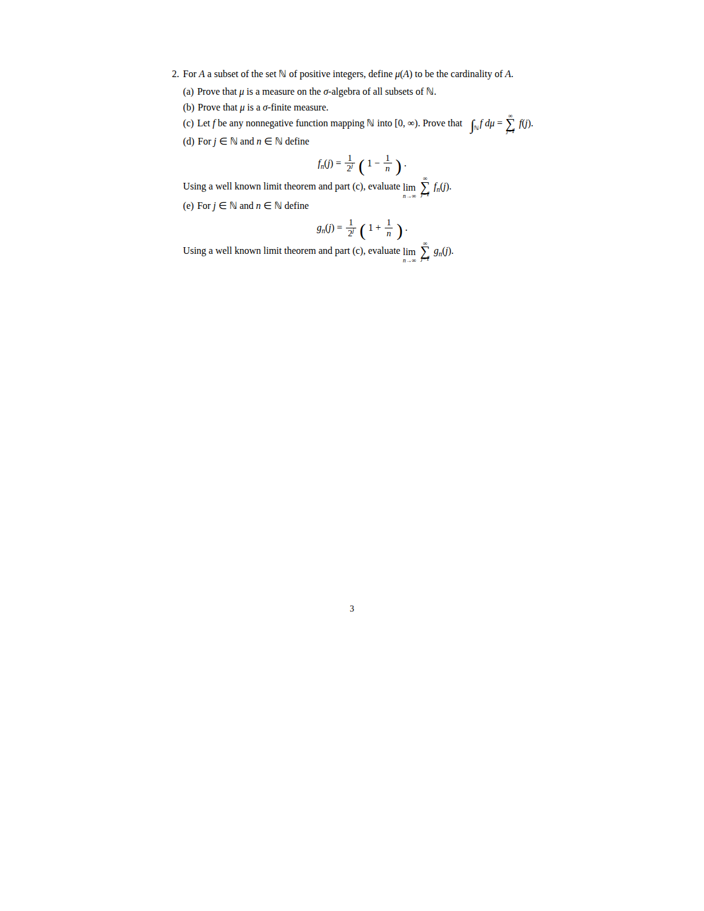2.
For A a subset of the set ℕ of positive integers, define μ(A) to be the cardinality of A.
(a) Prove that μ is a measure on the σ-algebra of all subsets of ℕ.
(b) Prove that μ is a σ-finite measure.
(c) Let f be any nonnegative function mapping ℕ into [0, ∞). Prove that ∫ℕf dμ = ∞∑j=1 f(j).
(d) For j ∈ ℕ and n ∈ ℕ define
fn(j) = 12j ( 1 − 1 n ) .
Using a well known limit theorem and part (c), evaluate limn→∞ ∞∑j=1 fn(j).
(e) For j ∈ ℕ and n ∈ ℕ define
gn(j) = 12j ( 1 + 1 n ) .
Using a well known limit theorem and part (c), evaluate limn→∞ ∞∑j=1 gn(j).
3